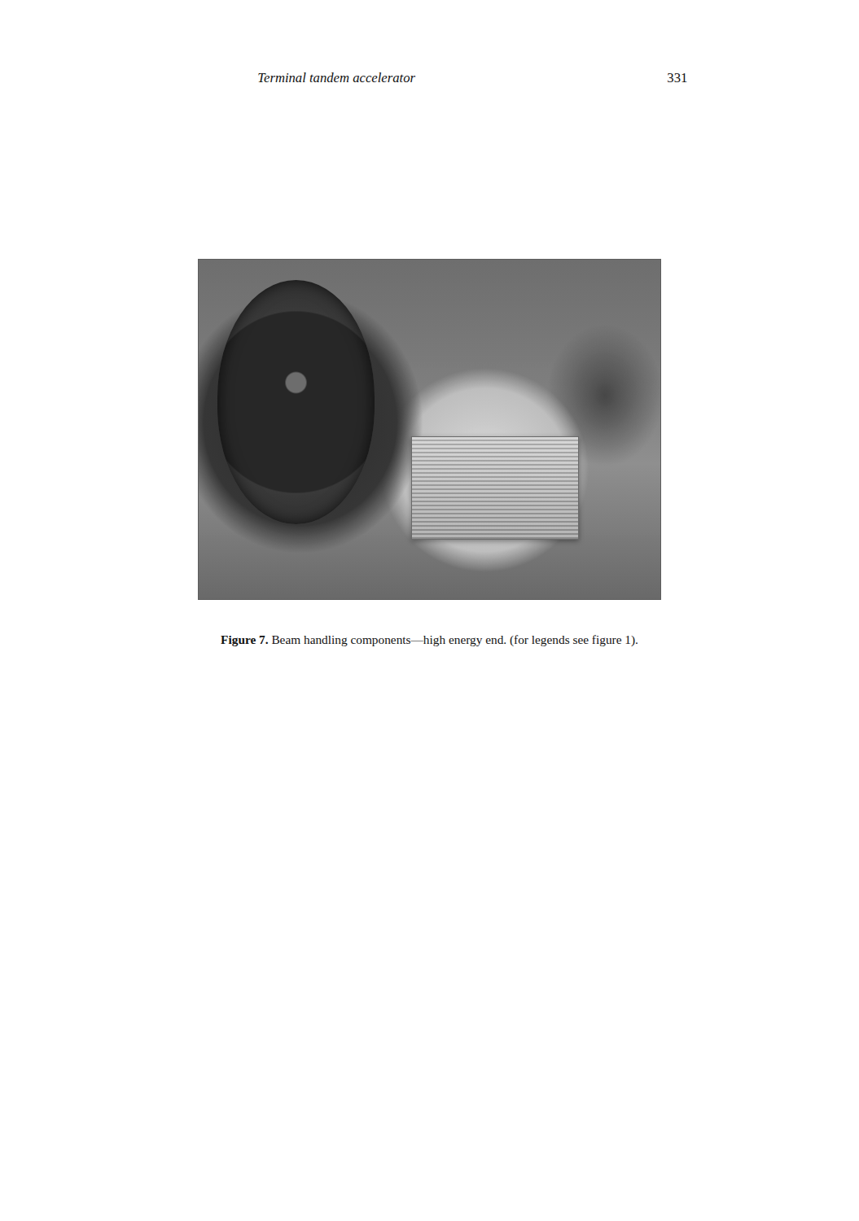Terminal tandem accelerator 331
Figure 7. Beam handling components—high energy end. (for legends see figure 1).